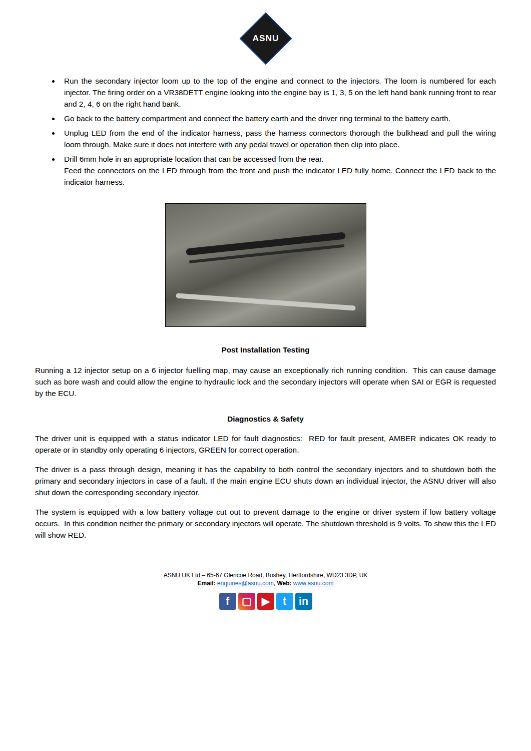ASNU
Run the secondary injector loom up to the top of the engine and connect to the injectors. The loom is numbered for each injector. The firing order on a VR38DETT engine looking into the engine bay is 1, 3, 5 on the left hand bank running front to rear and 2, 4, 6 on the right hand bank.
Go back to the battery compartment and connect the battery earth and the driver ring terminal to the battery earth.
Unplug LED from the end of the indicator harness, pass the harness connectors thorough the bulkhead and pull the wiring loom through. Make sure it does not interfere with any pedal travel or operation then clip into place.
Drill 6mm hole in an appropriate location that can be accessed from the rear.
Feed the connectors on the LED through from the front and push the indicator LED fully home. Connect the LED back to the indicator harness.
Post Installation Testing
Running a 12 injector setup on a 6 injector fuelling map, may cause an exceptionally rich running condition. This can cause damage such as bore wash and could allow the engine to hydraulic lock and the secondary injectors will operate when SAI or EGR is requested by the ECU.
Diagnostics & Safety
The driver unit is equipped with a status indicator LED for fault diagnostics: RED for fault present, AMBER indicates OK ready to operate or in standby only operating 6 injectors, GREEN for correct operation.
The driver is a pass through design, meaning it has the capability to both control the secondary injectors and to shutdown both the primary and secondary injectors in case of a fault. If the main engine ECU shuts down an individual injector, the ASNU driver will also shut down the corresponding secondary injector.
The system is equipped with a low battery voltage cut out to prevent damage to the engine or driver system if low battery voltage occurs. In this condition neither the primary or secondary injectors will operate. The shutdown threshold is 9 volts. To show this the LED will show RED.
ASNU UK Ltd – 65-67 Glencoe Road, Bushey, Hertfordshire, WD23 3DP, UK
Email: enquiries@asnu.com, Web: www.asnu.com
f▢▶tin